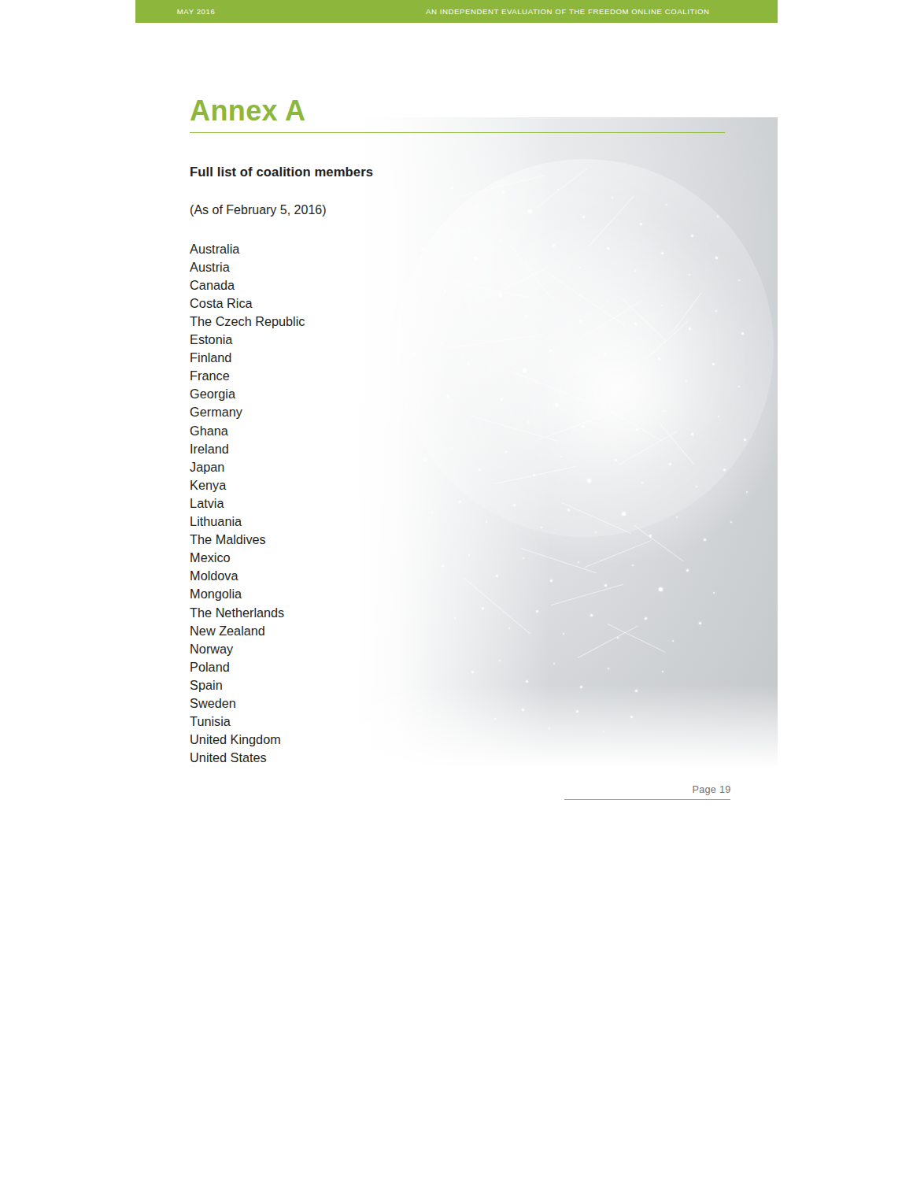May 2016
An Independent Evaluation of the Freedom Online Coalition
Annex A
Full list of coalition members
(As of February 5, 2016)
Australia
Austria
Canada
Costa Rica
The Czech Republic
Estonia
Finland
France
Georgia
Germany
Ghana
Ireland
Japan
Kenya
Latvia
Lithuania
The Maldives
Mexico
Moldova
Mongolia
The Netherlands
New Zealand
Norway
Poland
Spain
Sweden
Tunisia
United Kingdom
United States
Page 19